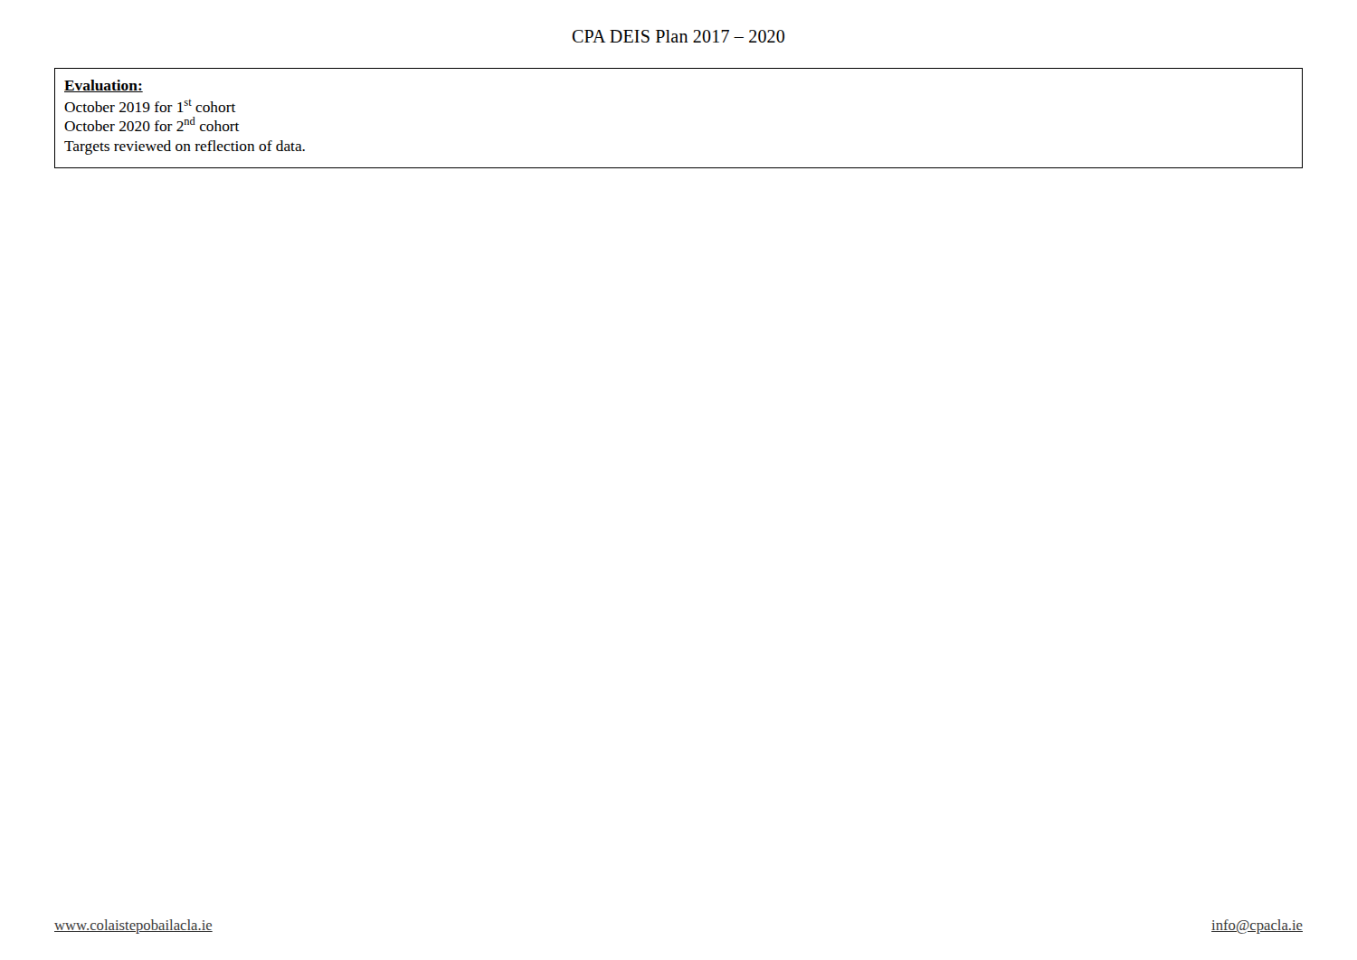CPA DEIS Plan 2017 – 2020
Evaluation:
October 2019 for 1st cohort
October 2020 for 2nd cohort
Targets reviewed on reflection of data.
www.colaistepobailacla.ie
info@cpacla.ie